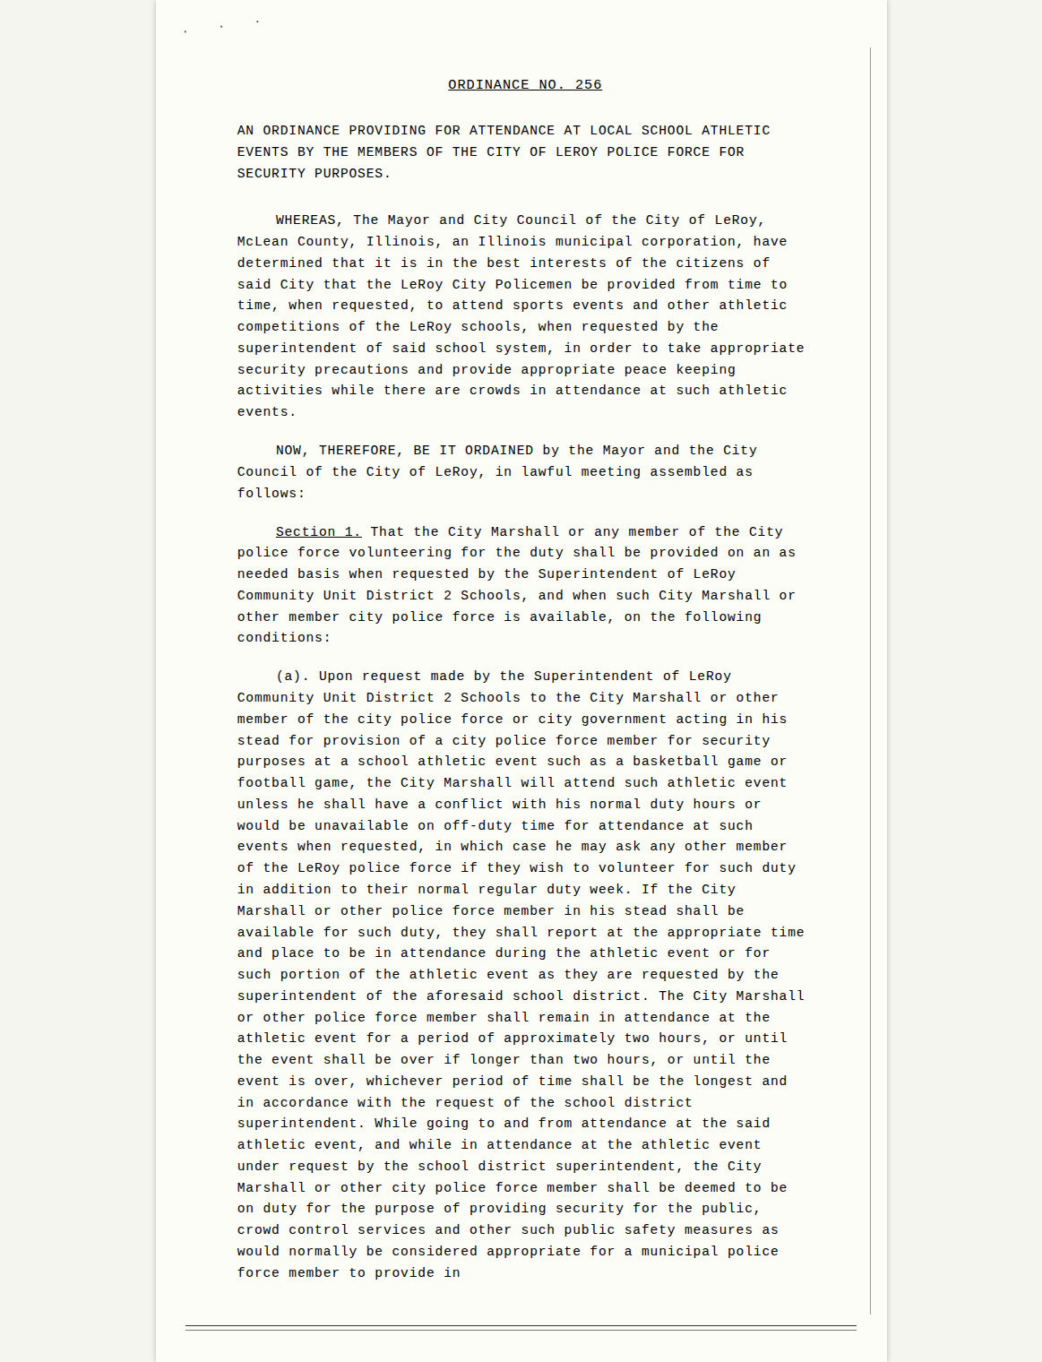· · ·
ORDINANCE NO. 256
AN ORDINANCE PROVIDING FOR ATTENDANCE AT LOCAL SCHOOL ATHLETIC EVENTS BY THE MEMBERS OF THE CITY OF LEROY POLICE FORCE FOR SECURITY PURPOSES.
WHEREAS, The Mayor and City Council of the City of LeRoy, McLean County, Illinois, an Illinois municipal corporation, have determined that it is in the best interests of the citizens of said City that the LeRoy City Policemen be provided from time to time, when requested, to attend sports events and other athletic competitions of the LeRoy schools, when requested by the superintendent of said school system, in order to take appropriate security precautions and provide appropriate peace keeping activities while there are crowds in attendance at such athletic events.
NOW, THEREFORE, BE IT ORDAINED by the Mayor and the City Council of the City of LeRoy, in lawful meeting assembled as follows:
Section 1. That the City Marshall or any member of the City police force volunteering for the duty shall be provided on an as needed basis when requested by the Superintendent of LeRoy Community Unit District 2 Schools, and when such City Marshall or other member city police force is available, on the following conditions:
(a). Upon request made by the Superintendent of LeRoy Community Unit District 2 Schools to the City Marshall or other member of the city police force or city government acting in his stead for provision of a city police force member for security purposes at a school athletic event such as a basketball game or football game, the City Marshall will attend such athletic event unless he shall have a conflict with his normal duty hours or would be unavailable on off-duty time for attendance at such events when requested, in which case he may ask any other member of the LeRoy police force if they wish to volunteer for such duty in addition to their normal regular duty week. If the City Marshall or other police force member in his stead shall be available for such duty, they shall report at the appropriate time and place to be in attendance during the athletic event or for such portion of the athletic event as they are requested by the superintendent of the aforesaid school district. The City Marshall or other police force member shall remain in attendance at the athletic event for a period of approximately two hours, or until the event shall be over if longer than two hours, or until the event is over, whichever period of time shall be the longest and in accordance with the request of the school district superintendent. While going to and from attendance at the said athletic event, and while in attendance at the athletic event under request by the school district superintendent, the City Marshall or other city police force member shall be deemed to be on duty for the purpose of providing security for the public, crowd control services and other such public safety measures as would normally be considered appropriate for a municipal police force member to provide in